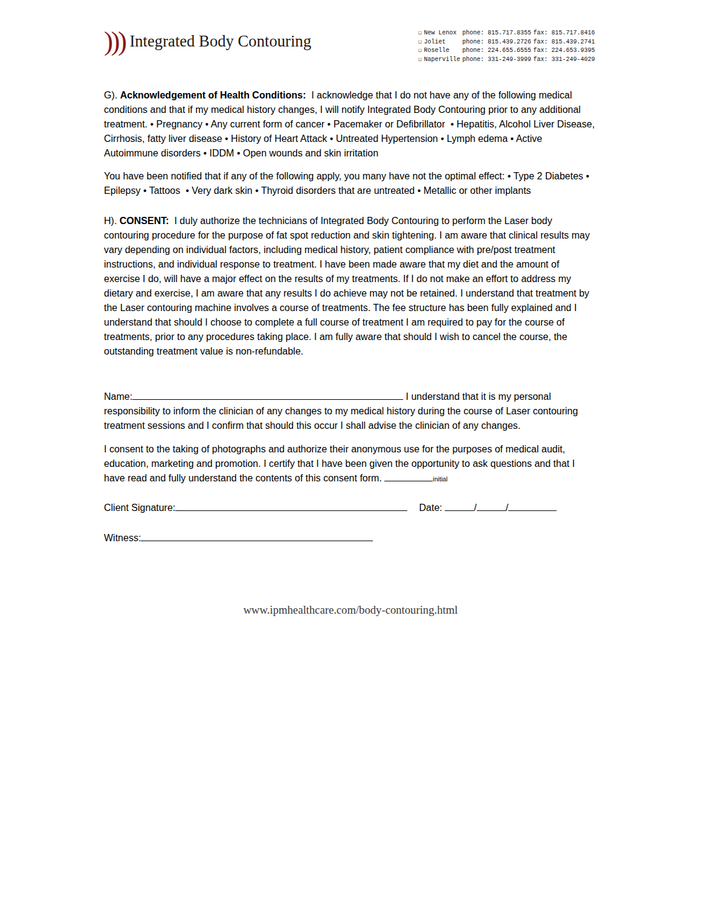))) Integrated Body Contouring
| New Lenox | phone: 815.717.8355 | fax: 815.717.8416 |
| Joliet | phone: 815.439.2726 | fax: 815.439.2741 |
| Roselle | phone: 224.655.6555 | fax: 224.653.9395 |
| Naperville | phone: 331-249-3999 | fax: 331-249-4029 |
G). Acknowledgement of Health Conditions: I acknowledge that I do not have any of the following medical conditions and that if my medical history changes, I will notify Integrated Body Contouring prior to any additional treatment. • Pregnancy • Any current form of cancer • Pacemaker or Defibrillator • Hepatitis, Alcohol Liver Disease, Cirrhosis, fatty liver disease • History of Heart Attack • Untreated Hypertension • Lymph edema • Active Autoimmune disorders • IDDM • Open wounds and skin irritation
You have been notified that if any of the following apply, you many have not the optimal effect: • Type 2 Diabetes • Epilepsy • Tattoos • Very dark skin • Thyroid disorders that are untreated • Metallic or other implants
H). CONSENT: I duly authorize the technicians of Integrated Body Contouring to perform the Laser body contouring procedure for the purpose of fat spot reduction and skin tightening. I am aware that clinical results may vary depending on individual factors, including medical history, patient compliance with pre/post treatment instructions, and individual response to treatment. I have been made aware that my diet and the amount of exercise I do, will have a major effect on the results of my treatments. If I do not make an effort to address my dietary and exercise, I am aware that any results I do achieve may not be retained. I understand that treatment by the Laser contouring machine involves a course of treatments. The fee structure has been fully explained and I understand that should I choose to complete a full course of treatment I am required to pay for the course of treatments, prior to any procedures taking place. I am fully aware that should I wish to cancel the course, the outstanding treatment value is non-refundable.
Name: I understand that it is my personal responsibility to inform the clinician of any changes to my medical history during the course of Laser contouring treatment sessions and I confirm that should this occur I shall advise the clinician of any changes.
I consent to the taking of photographs and authorize their anonymous use for the purposes of medical audit, education, marketing and promotion. I certify that I have been given the opportunity to ask questions and that I have read and fully understand the contents of this consent form. initial
Client Signature: Date: / /
Witness:
www.ipmhealthcare.com/body-contouring.html